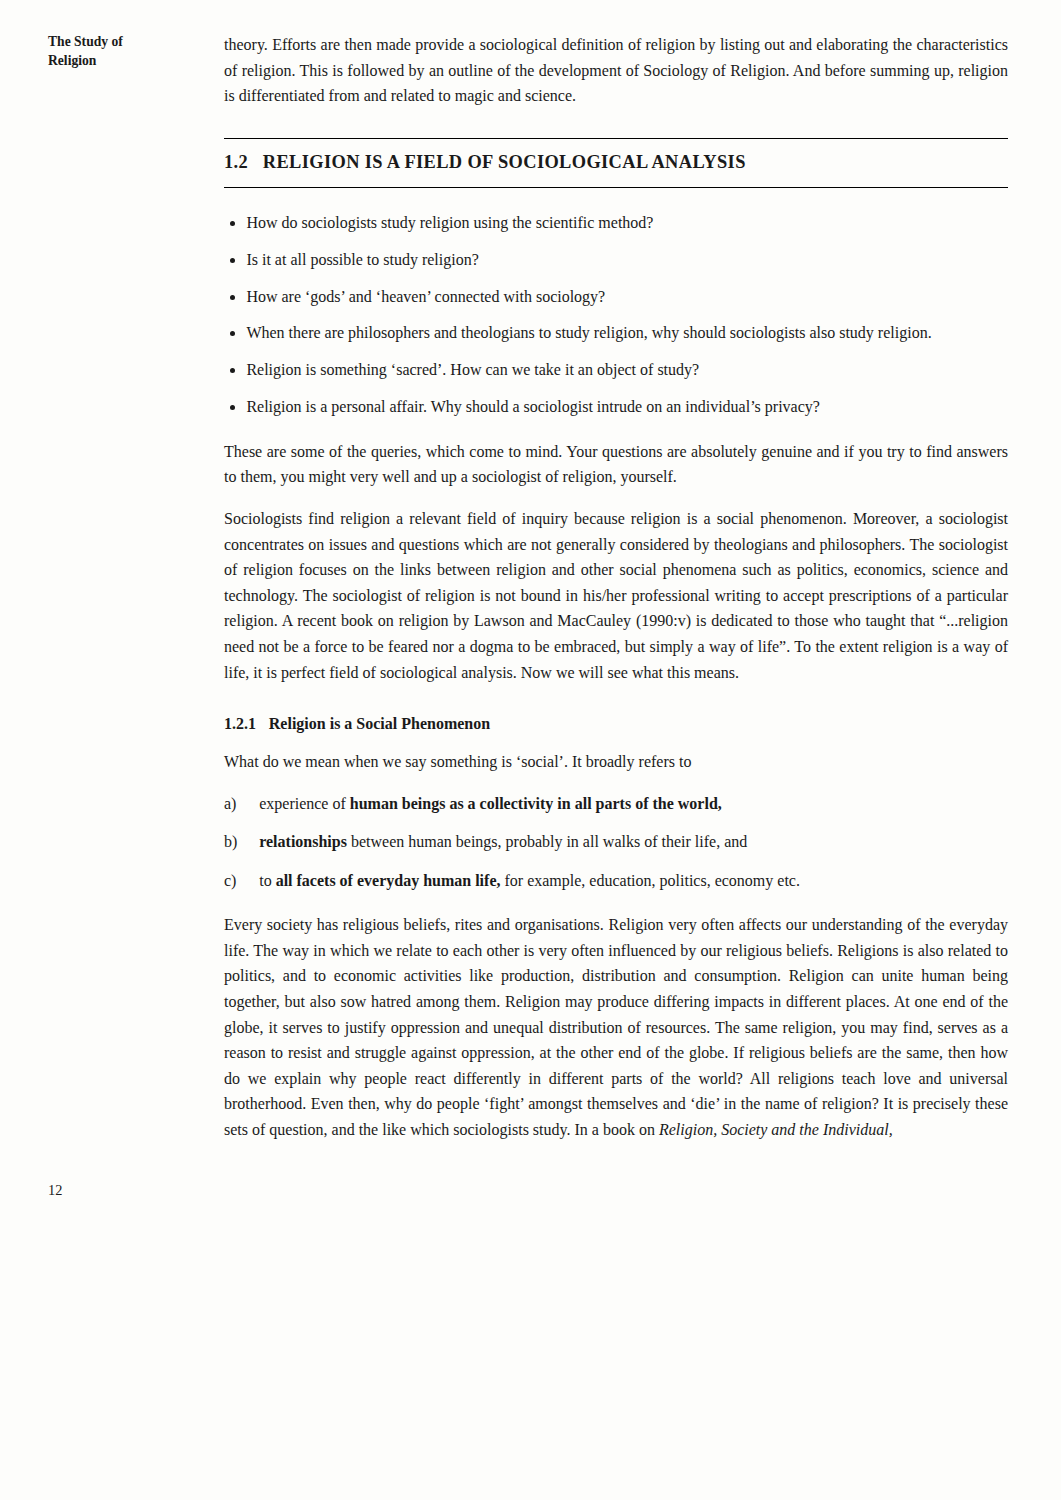The Study of Religion
theory. Efforts are then made provide a sociological definition of religion by listing out and elaborating the characteristics of religion. This is followed by an outline of the development of Sociology of Religion. And before summing up, religion is differentiated from and related to magic and science.
1.2 RELIGION IS A FIELD OF SOCIOLOGICAL ANALYSIS
How do sociologists study religion using the scientific method?
Is it at all possible to study religion?
How are ‘gods’ and ‘heaven’ connected with sociology?
When there are philosophers and theologians to study religion, why should sociologists also study religion.
Religion is something ‘sacred’. How can we take it an object of study?
Religion is a personal affair. Why should a sociologist intrude on an individual’s privacy?
These are some of the queries, which come to mind. Your questions are absolutely genuine and if you try to find answers to them, you might very well and up a sociologist of religion, yourself.
Sociologists find religion a relevant field of inquiry because religion is a social phenomenon. Moreover, a sociologist concentrates on issues and questions which are not generally considered by theologians and philosophers. The sociologist of religion focuses on the links between religion and other social phenomena such as politics, economics, science and technology. The sociologist of religion is not bound in his/her professional writing to accept prescriptions of a particular religion. A recent book on religion by Lawson and MacCauley (1990:v) is dedicated to those who taught that “...religion need not be a force to be feared nor a dogma to be embraced, but simply a way of life”. To the extent religion is a way of life, it is perfect field of sociological analysis. Now we will see what this means.
1.2.1 Religion is a Social Phenomenon
What do we mean when we say something is ‘social’. It broadly refers to
experience of human beings as a collectivity in all parts of the world,
relationships between human beings, probably in all walks of their life, and
to all facets of everyday human life, for example, education, politics, economy etc.
Every society has religious beliefs, rites and organisations. Religion very often affects our understanding of the everyday life. The way in which we relate to each other is very often influenced by our religious beliefs. Religions is also related to politics, and to economic activities like production, distribution and consumption. Religion can unite human being together, but also sow hatred among them. Religion may produce differing impacts in different places. At one end of the globe, it serves to justify oppression and unequal distribution of resources. The same religion, you may find, serves as a reason to resist and struggle against oppression, at the other end of the globe. If religious beliefs are the same, then how do we explain why people react differently in different parts of the world? All religions teach love and universal brotherhood. Even then, why do people ‘fight’ amongst themselves and ‘die’ in the name of religion? It is precisely these sets of question, and the like which sociologists study. In a book on Religion, Society and the Individual,
12